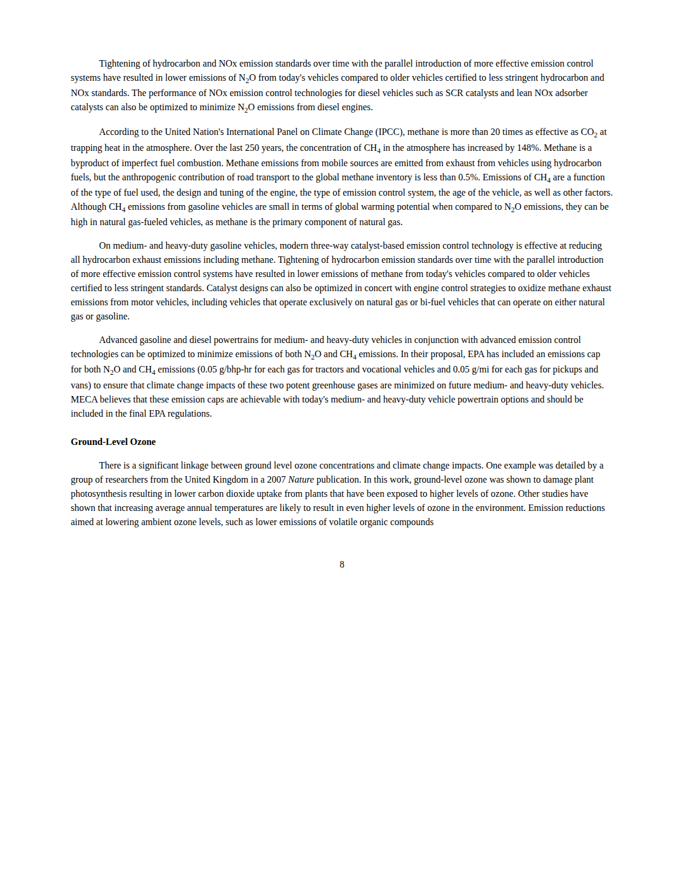Tightening of hydrocarbon and NOx emission standards over time with the parallel introduction of more effective emission control systems have resulted in lower emissions of N2O from today's vehicles compared to older vehicles certified to less stringent hydrocarbon and NOx standards. The performance of NOx emission control technologies for diesel vehicles such as SCR catalysts and lean NOx adsorber catalysts can also be optimized to minimize N2O emissions from diesel engines.
According to the United Nation's International Panel on Climate Change (IPCC), methane is more than 20 times as effective as CO2 at trapping heat in the atmosphere. Over the last 250 years, the concentration of CH4 in the atmosphere has increased by 148%. Methane is a byproduct of imperfect fuel combustion. Methane emissions from mobile sources are emitted from exhaust from vehicles using hydrocarbon fuels, but the anthropogenic contribution of road transport to the global methane inventory is less than 0.5%. Emissions of CH4 are a function of the type of fuel used, the design and tuning of the engine, the type of emission control system, the age of the vehicle, as well as other factors. Although CH4 emissions from gasoline vehicles are small in terms of global warming potential when compared to N2O emissions, they can be high in natural gas-fueled vehicles, as methane is the primary component of natural gas.
On medium- and heavy-duty gasoline vehicles, modern three-way catalyst-based emission control technology is effective at reducing all hydrocarbon exhaust emissions including methane. Tightening of hydrocarbon emission standards over time with the parallel introduction of more effective emission control systems have resulted in lower emissions of methane from today's vehicles compared to older vehicles certified to less stringent standards. Catalyst designs can also be optimized in concert with engine control strategies to oxidize methane exhaust emissions from motor vehicles, including vehicles that operate exclusively on natural gas or bi-fuel vehicles that can operate on either natural gas or gasoline.
Advanced gasoline and diesel powertrains for medium- and heavy-duty vehicles in conjunction with advanced emission control technologies can be optimized to minimize emissions of both N2O and CH4 emissions. In their proposal, EPA has included an emissions cap for both N2O and CH4 emissions (0.05 g/bhp-hr for each gas for tractors and vocational vehicles and 0.05 g/mi for each gas for pickups and vans) to ensure that climate change impacts of these two potent greenhouse gases are minimized on future medium- and heavy-duty vehicles. MECA believes that these emission caps are achievable with today's medium- and heavy-duty vehicle powertrain options and should be included in the final EPA regulations.
Ground-Level Ozone
There is a significant linkage between ground level ozone concentrations and climate change impacts. One example was detailed by a group of researchers from the United Kingdom in a 2007 Nature publication. In this work, ground-level ozone was shown to damage plant photosynthesis resulting in lower carbon dioxide uptake from plants that have been exposed to higher levels of ozone. Other studies have shown that increasing average annual temperatures are likely to result in even higher levels of ozone in the environment. Emission reductions aimed at lowering ambient ozone levels, such as lower emissions of volatile organic compounds
8